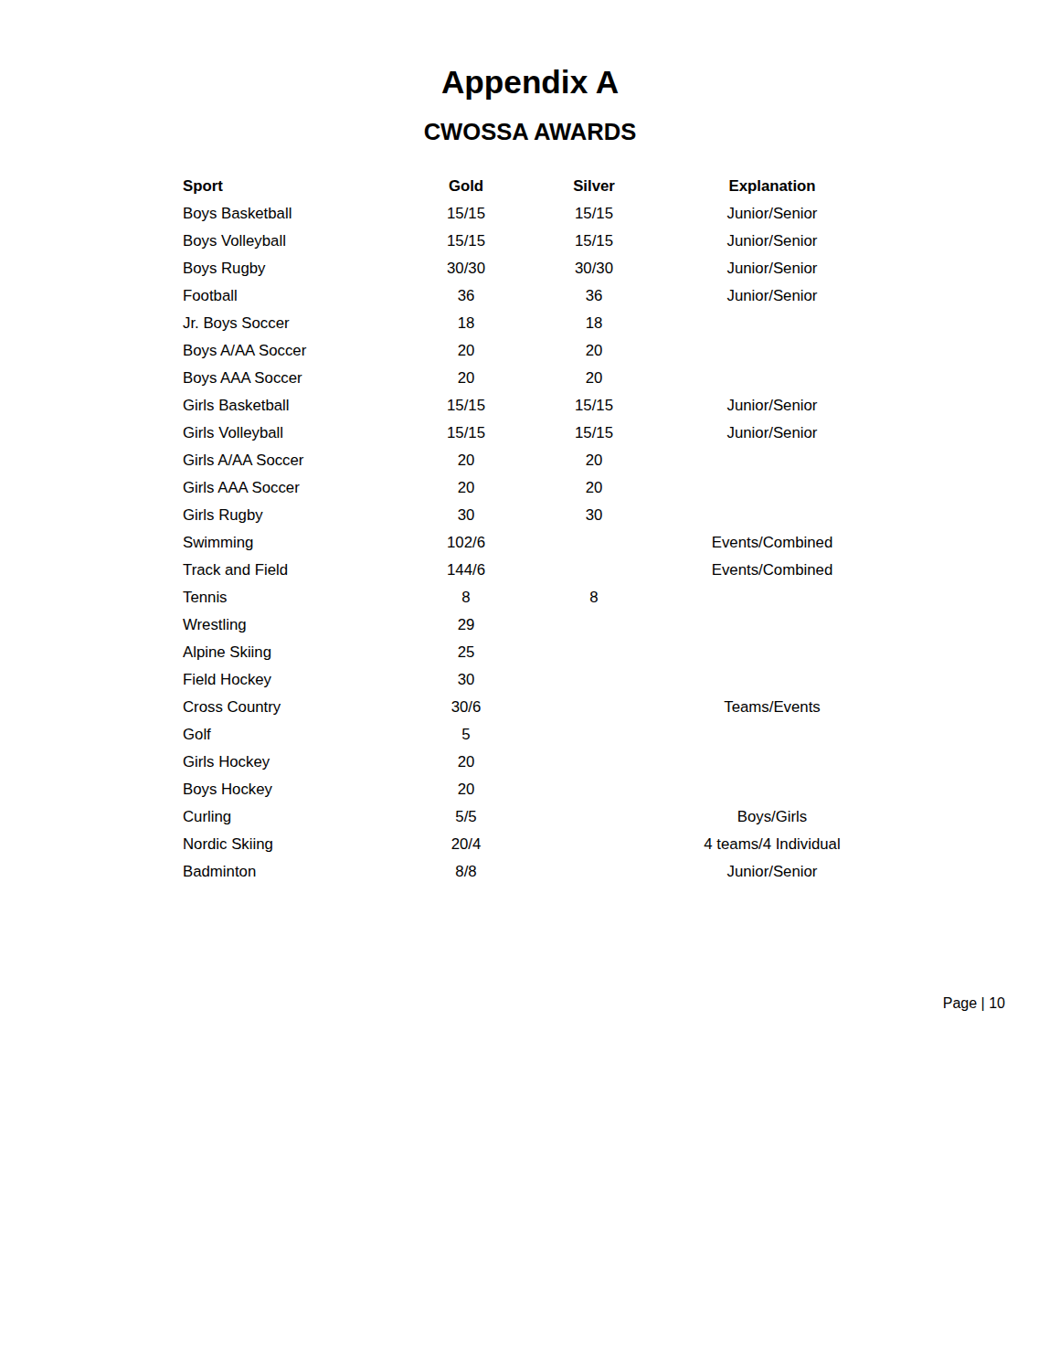Appendix A
CWOSSA AWARDS
| Sport | Gold | Silver | Explanation |
| --- | --- | --- | --- |
| Boys Basketball | 15/15 | 15/15 | Junior/Senior |
| Boys Volleyball | 15/15 | 15/15 | Junior/Senior |
| Boys Rugby | 30/30 | 30/30 | Junior/Senior |
| Football | 36 | 36 | Junior/Senior |
| Jr. Boys Soccer | 18 | 18 | |
| Boys A/AA Soccer | 20 | 20 | |
| Boys AAA Soccer | 20 | 20 | |
| Girls Basketball | 15/15 | 15/15 | Junior/Senior |
| Girls Volleyball | 15/15 | 15/15 | Junior/Senior |
| Girls A/AA Soccer | 20 | 20 | |
| Girls AAA Soccer | 20 | 20 | |
| Girls Rugby | 30 | 30 | |
| Swimming | 102/6 | | Events/Combined |
| Track and Field | 144/6 | | Events/Combined |
| Tennis | 8 | 8 | |
| Wrestling | 29 | | |
| Alpine Skiing | 25 | | |
| Field Hockey | 30 | | |
| Cross Country | 30/6 | | Teams/Events |
| Golf | 5 | | |
| Girls Hockey | 20 | | |
| Boys Hockey | 20 | | |
| Curling | 5/5 | | Boys/Girls |
| Nordic Skiing | 20/4 | | 4 teams/4 Individual |
| Badminton | 8/8 | | Junior/Senior |
Page | 10